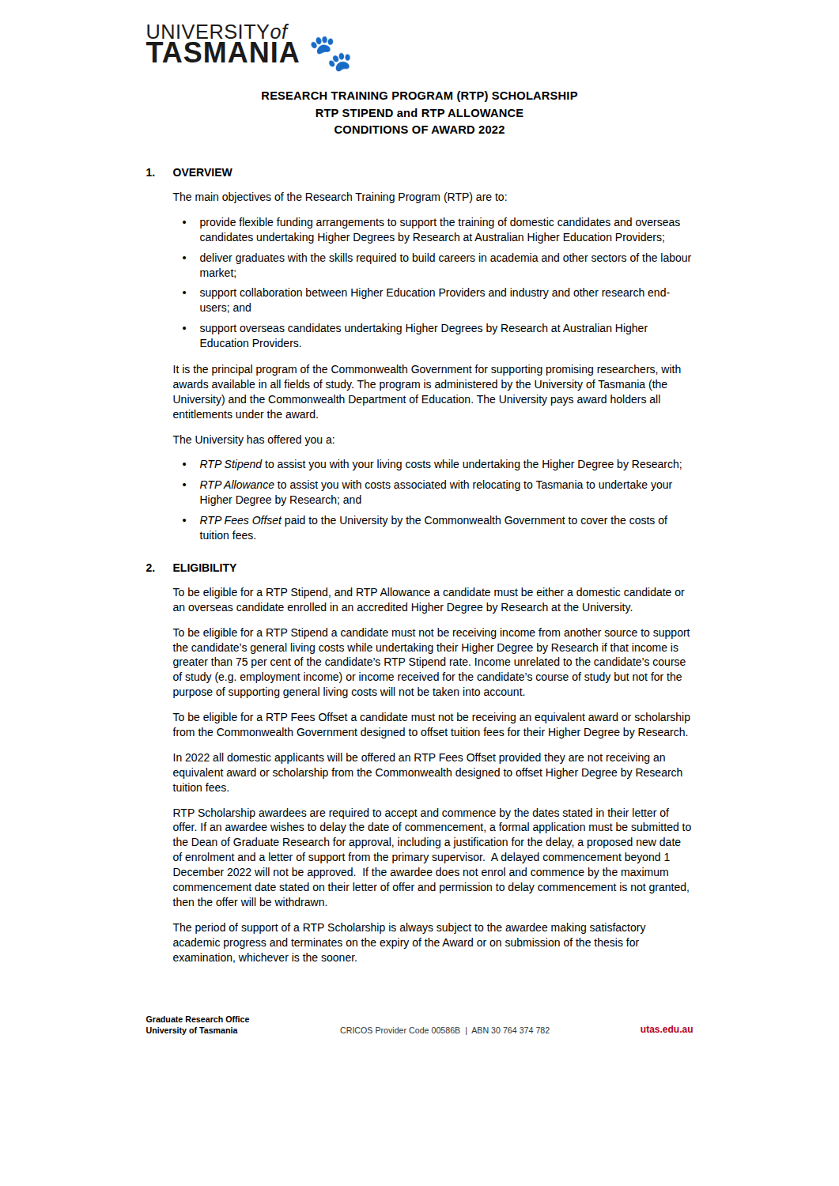UNIVERSITYof TASMANIA 🐾
RESEARCH TRAINING PROGRAM (RTP) SCHOLARSHIP
RTP STIPEND and RTP ALLOWANCE
CONDITIONS OF AWARD 2022
1. OVERVIEW
The main objectives of the Research Training Program (RTP) are to:
provide flexible funding arrangements to support the training of domestic candidates and overseas candidates undertaking Higher Degrees by Research at Australian Higher Education Providers;
deliver graduates with the skills required to build careers in academia and other sectors of the labour market;
support collaboration between Higher Education Providers and industry and other research end-users; and
support overseas candidates undertaking Higher Degrees by Research at Australian Higher Education Providers.
It is the principal program of the Commonwealth Government for supporting promising researchers, with awards available in all fields of study. The program is administered by the University of Tasmania (the University) and the Commonwealth Department of Education. The University pays award holders all entitlements under the award.
The University has offered you a:
RTP Stipend to assist you with your living costs while undertaking the Higher Degree by Research;
RTP Allowance to assist you with costs associated with relocating to Tasmania to undertake your Higher Degree by Research; and
RTP Fees Offset paid to the University by the Commonwealth Government to cover the costs of tuition fees.
2. ELIGIBILITY
To be eligible for a RTP Stipend, and RTP Allowance a candidate must be either a domestic candidate or an overseas candidate enrolled in an accredited Higher Degree by Research at the University.
To be eligible for a RTP Stipend a candidate must not be receiving income from another source to support the candidate’s general living costs while undertaking their Higher Degree by Research if that income is greater than 75 per cent of the candidate’s RTP Stipend rate. Income unrelated to the candidate’s course of study (e.g. employment income) or income received for the candidate’s course of study but not for the purpose of supporting general living costs will not be taken into account.
To be eligible for a RTP Fees Offset a candidate must not be receiving an equivalent award or scholarship from the Commonwealth Government designed to offset tuition fees for their Higher Degree by Research.
In 2022 all domestic applicants will be offered an RTP Fees Offset provided they are not receiving an equivalent award or scholarship from the Commonwealth designed to offset Higher Degree by Research tuition fees.
RTP Scholarship awardees are required to accept and commence by the dates stated in their letter of offer. If an awardee wishes to delay the date of commencement, a formal application must be submitted to the Dean of Graduate Research for approval, including a justification for the delay, a proposed new date of enrolment and a letter of support from the primary supervisor. A delayed commencement beyond 1 December 2022 will not be approved. If the awardee does not enrol and commence by the maximum commencement date stated on their letter of offer and permission to delay commencement is not granted, then the offer will be withdrawn.
The period of support of a RTP Scholarship is always subject to the awardee making satisfactory academic progress and terminates on the expiry of the Award or on submission of the thesis for examination, whichever is the sooner.
Graduate Research Office
University of Tasmania
CRICOS Provider Code 00586B | ABN 30 764 374 782
utas.edu.au